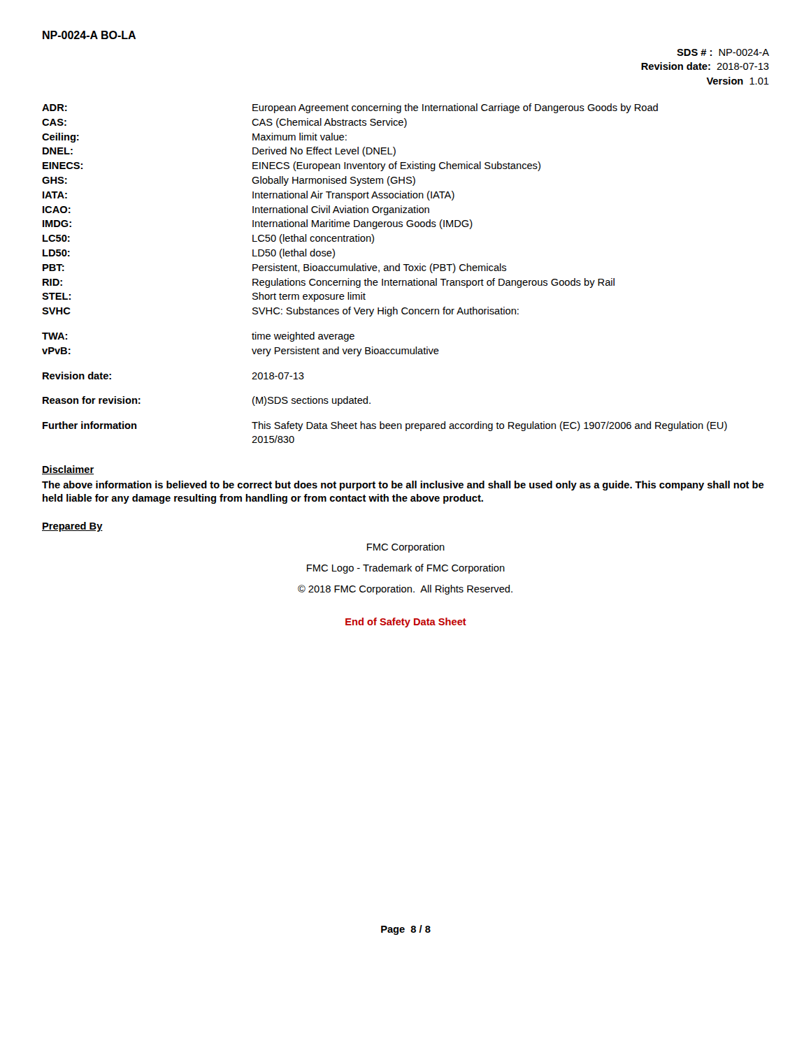NP-0024-A BO-LA
SDS # : NP-0024-A
Revision date: 2018-07-13
Version 1.01
| ADR: | European Agreement concerning the International Carriage of Dangerous Goods by Road |
| CAS: | CAS (Chemical Abstracts Service) |
| Ceiling: | Maximum limit value: |
| DNEL: | Derived No Effect Level (DNEL) |
| EINECS: | EINECS (European Inventory of Existing Chemical Substances) |
| GHS: | Globally Harmonised System (GHS) |
| IATA: | International Air Transport Association (IATA) |
| ICAO: | International Civil Aviation Organization |
| IMDG: | International Maritime Dangerous Goods (IMDG) |
| LC50: | LC50 (lethal concentration) |
| LD50: | LD50 (lethal dose) |
| PBT: | Persistent, Bioaccumulative, and Toxic (PBT) Chemicals |
| RID: | Regulations Concerning the International Transport of Dangerous Goods by Rail |
| STEL: | Short term exposure limit |
| SVHC | SVHC: Substances of Very High Concern for Authorisation: |
| TWA: | time weighted average |
| vPvB: | very Persistent and very Bioaccumulative |
| Revision date: | 2018-07-13 |
| Reason for revision: | (M)SDS sections updated. |
| Further information | This Safety Data Sheet has been prepared according to Regulation (EC) 1907/2006 and Regulation (EU) 2015/830 |
Disclaimer
The above information is believed to be correct but does not purport to be all inclusive and shall be used only as a guide. This company shall not be held liable for any damage resulting from handling or from contact with the above product.
Prepared By
FMC Corporation
FMC Logo - Trademark of FMC Corporation
© 2018 FMC Corporation. All Rights Reserved.
End of Safety Data Sheet
Page 8 / 8